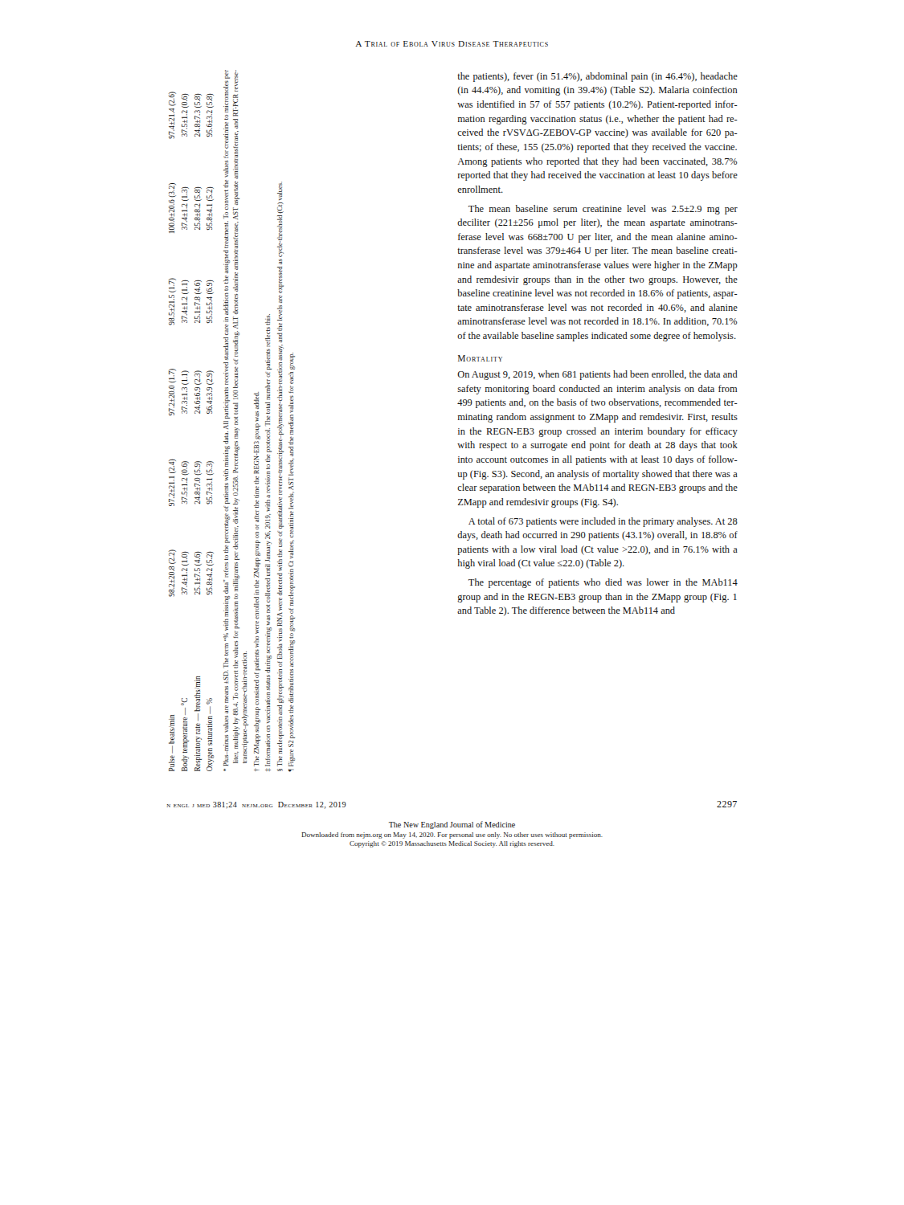A Trial of Ebola Virus Disease Therapeutics
| Pulse — beats/min | 98.2±20.8 (2.2) | 97.2±21.1 (2.4) | 97.2±20.0 (1.7) | 98.5±21.5 (1.7) | 100.0±20.6 (3.2) | 97.4±21.4 (2.6) |
| Body temperature — °C | 37.4±1.2 (1.0) | 37.5±1.2 (0.6) | 37.3±1.3 (1.1) | 37.4±1.2 (1.1) | 37.4±1.2 (1.3) | 37.5±1.2 (0.6) |
| Respiratory rate — breaths/min | 25.1±7.5 (4.6) | 24.8±7.0 (5.9) | 24.6±6.9 (2.3) | 25.1±7.8 (4.6) | 25.8±8.2 (5.8) | 24.8±7.3 (5.8) |
| Oxygen saturation — % | 95.8±4.2 (5.2) | 95.7±3.1 (5.3) | 96.4±3.9 (2.9) | 95.5±5.4 (6.9) | 95.8±4.1 (5.2) | 95.6±3.2 (5.8) |
* Plus–minus values are means ±SD. The term “% with missing data” refers to the percentage of patients with missing data. All participants received standard care in addition to the assigned treatment. To convert the values for creatinine to micromoles per liter, multiply by 88.4. To convert the values for potassium to milligrams per deciliter, divide by 0.2558. Percentages may not total 100 because of rounding. ALT denotes alanine aminotransferase, AST aspartate aminotransferase, and RT-PCR reverse-transcriptase–polymerase-chain-reaction.
† The ZMapp subgroup consisted of patients who were enrolled in the ZMapp group on or after the time the REGN-EB3 group was added.
‡ Information on vaccination status during screening was not collected until January 26, 2019, with a revision to the protocol. The total number of patients reflects this.
§ The nucleoprotein and glycoprotein of Ebola virus RNA were detected with the use of quantitative reverse-transcriptase–polymerase-chain-reaction assay, and the levels are expressed as cycle-threshold (Ct) values.
¶ Figure S2 provides the distributions according to group of nucleoprotein Ct values, creatinine levels, AST levels, and the median values for each group.
the patients), fever (in 51.4%), abdominal pain (in 46.4%), headache (in 44.4%), and vomiting (in 39.4%) (Table S2). Malaria coinfection was identified in 57 of 557 patients (10.2%). Patient-reported information regarding vaccination status (i.e., whether the patient had received the rVSVΔG-ZEBOV-GP vaccine) was available for 620 patients; of these, 155 (25.0%) reported that they received the vaccine. Among patients who reported that they had been vaccinated, 38.7% reported that they had received the vaccination at least 10 days before enrollment.
The mean baseline serum creatinine level was 2.5±2.9 mg per deciliter (221±256 μmol per liter), the mean aspartate aminotransferase level was 668±700 U per liter, and the mean alanine aminotransferase level was 379±464 U per liter. The mean baseline creatinine and aspartate aminotransferase values were higher in the ZMapp and remdesivir groups than in the other two groups. However, the baseline creatinine level was not recorded in 18.6% of patients, aspartate aminotransferase level was not recorded in 40.6%, and alanine aminotransferase level was not recorded in 18.1%. In addition, 70.1% of the available baseline samples indicated some degree of hemolysis.
Mortality
On August 9, 2019, when 681 patients had been enrolled, the data and safety monitoring board conducted an interim analysis on data from 499 patients and, on the basis of two observations, recommended terminating random assignment to ZMapp and remdesivir. First, results in the REGN-EB3 group crossed an interim boundary for efficacy with respect to a surrogate end point for death at 28 days that took into account outcomes in all patients with at least 10 days of follow-up (Fig. S3). Second, an analysis of mortality showed that there was a clear separation between the MAb114 and REGN-EB3 groups and the ZMapp and remdesivir groups (Fig. S4).
A total of 673 patients were included in the primary analyses. At 28 days, death had occurred in 290 patients (43.1%) overall, in 18.8% of patients with a low viral load (Ct value >22.0), and in 76.1% with a high viral load (Ct value ≤22.0) (Table 2).
The percentage of patients who died was lower in the MAb114 group and in the REGN-EB3 group than in the ZMapp group (Fig. 1 and Table 2). The difference between the MAb114 and
n engl j med 381;24 nejm.org December 12, 2019
2297
The New England Journal of Medicine
Downloaded from nejm.org on May 14, 2020. For personal use only. No other uses without permission.
Copyright © 2019 Massachusetts Medical Society. All rights reserved.